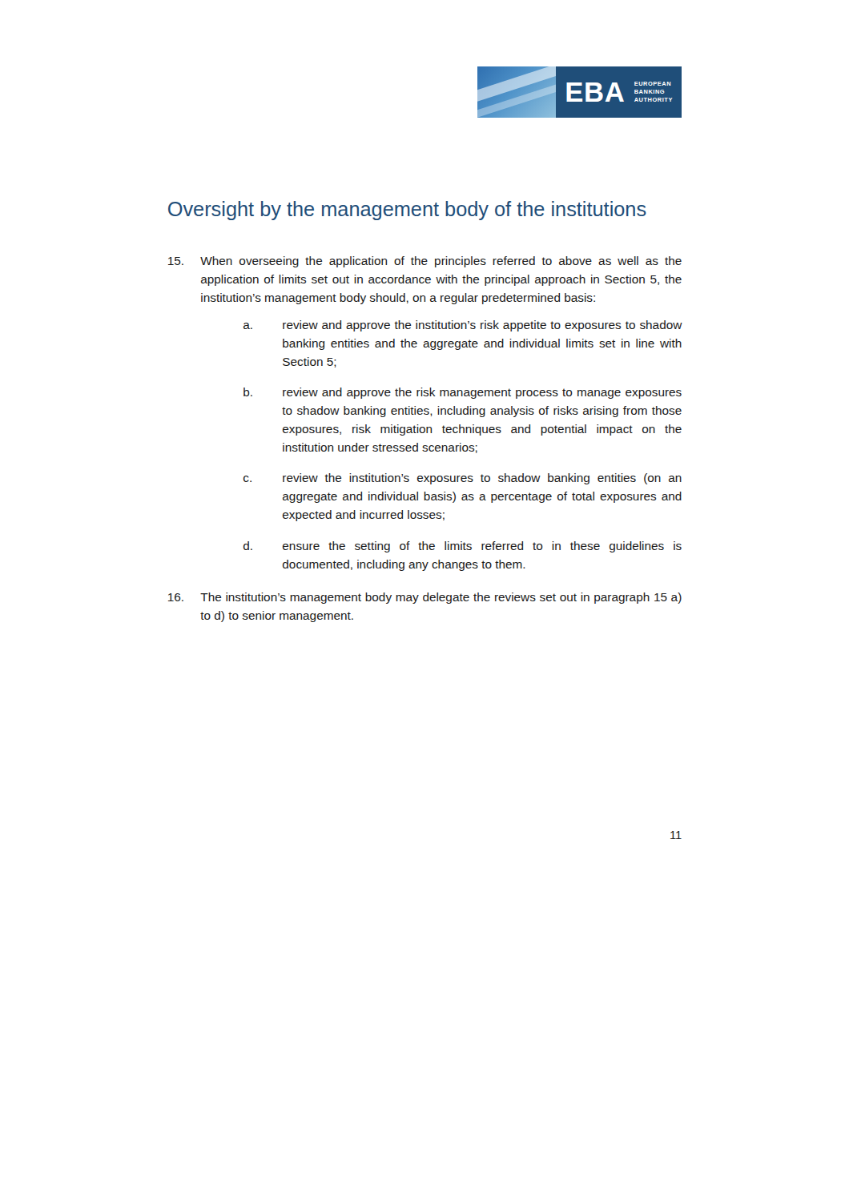EBA
European Banking Authority
Oversight by the management body of the institutions
When overseeing the application of the principles referred to above as well as the application of limits set out in accordance with the principal approach in Section 5, the institution’s management body should, on a regular predetermined basis:
review and approve the institution’s risk appetite to exposures to shadow banking entities and the aggregate and individual limits set in line with Section 5;
review and approve the risk management process to manage exposures to shadow banking entities, including analysis of risks arising from those exposures, risk mitigation techniques and potential impact on the institution under stressed scenarios;
review the institution’s exposures to shadow banking entities (on an aggregate and individual basis) as a percentage of total exposures and expected and incurred losses;
ensure the setting of the limits referred to in these guidelines is documented, including any changes to them.
The institution’s management body may delegate the reviews set out in paragraph 15 a) to d) to senior management.
11